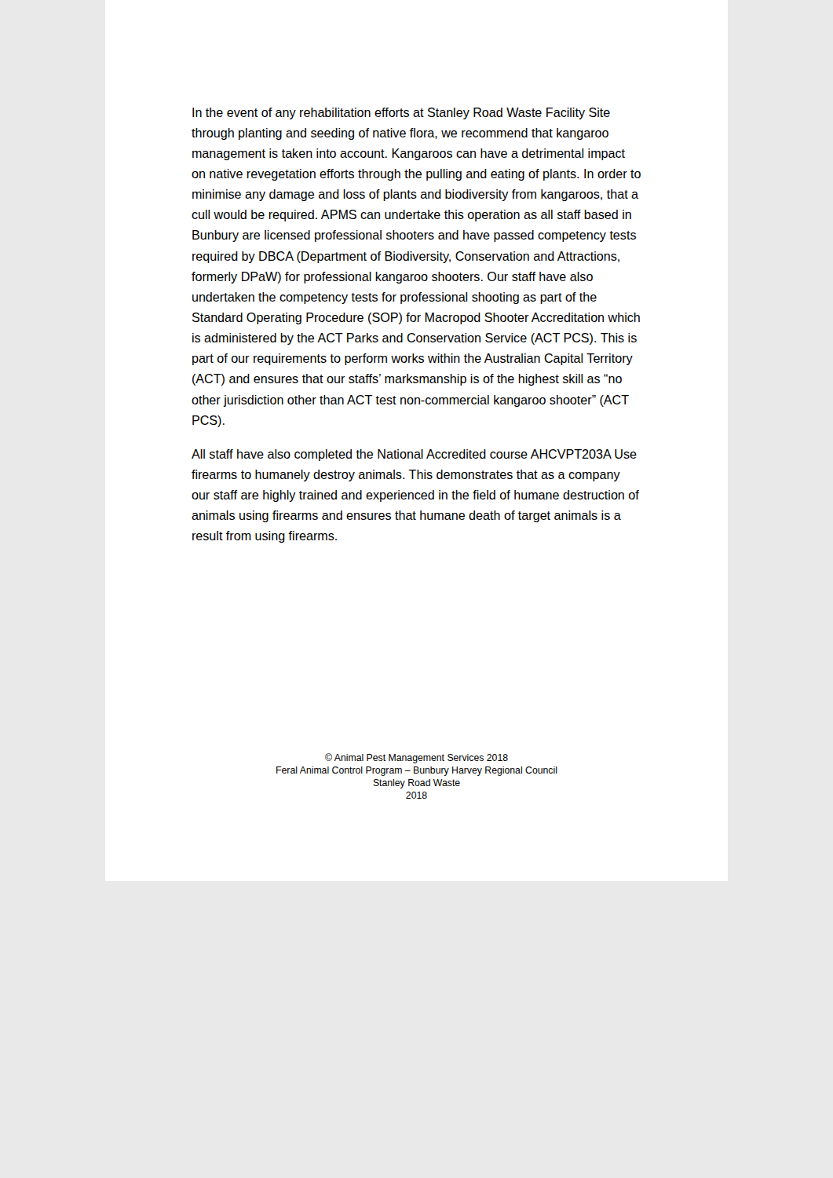In the event of any rehabilitation efforts at Stanley Road Waste Facility Site through planting and seeding of native flora, we recommend that kangaroo management is taken into account. Kangaroos can have a detrimental impact on native revegetation efforts through the pulling and eating of plants. In order to minimise any damage and loss of plants and biodiversity from kangaroos, that a cull would be required. APMS can undertake this operation as all staff based in Bunbury are licensed professional shooters and have passed competency tests required by DBCA (Department of Biodiversity, Conservation and Attractions, formerly DPaW) for professional kangaroo shooters. Our staff have also undertaken the competency tests for professional shooting as part of the Standard Operating Procedure (SOP) for Macropod Shooter Accreditation which is administered by the ACT Parks and Conservation Service (ACT PCS). This is part of our requirements to perform works within the Australian Capital Territory (ACT) and ensures that our staffs’ marksmanship is of the highest skill as “no other jurisdiction other than ACT test non-commercial kangaroo shooter” (ACT PCS).
All staff have also completed the National Accredited course AHCVPT203A Use firearms to humanely destroy animals. This demonstrates that as a company our staff are highly trained and experienced in the field of humane destruction of animals using firearms and ensures that humane death of target animals is a result from using firearms.
© Animal Pest Management Services 2018
Feral Animal Control Program – Bunbury Harvey Regional Council
Stanley Road Waste
2018